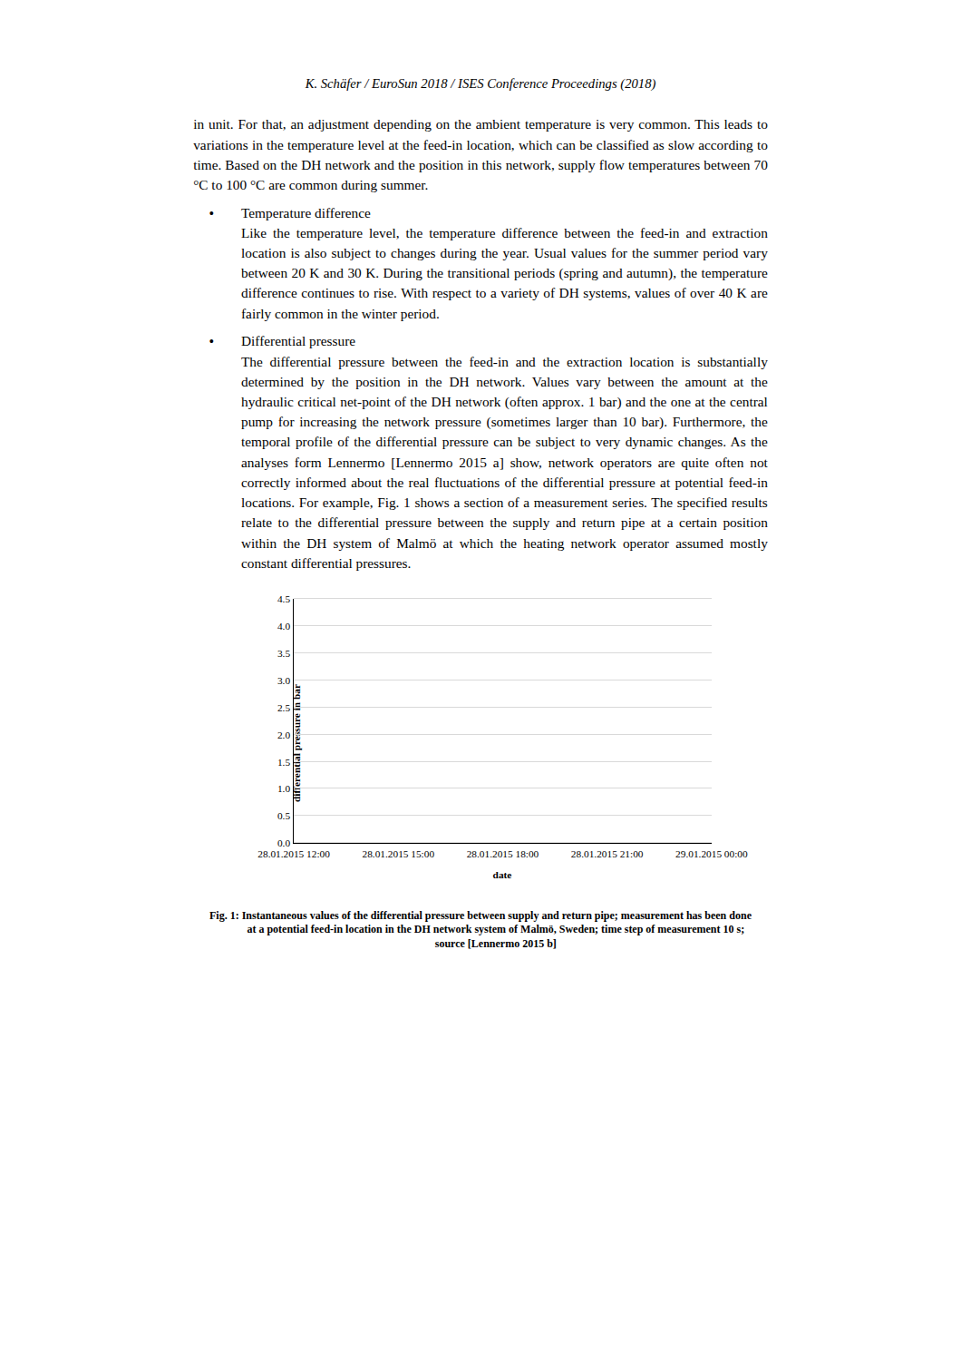K. Schäfer / EuroSun 2018 / ISES Conference Proceedings (2018)
in unit. For that, an adjustment depending on the ambient temperature is very common. This leads to variations in the temperature level at the feed-in location, which can be classified as slow according to time. Based on the DH network and the position in this network, supply flow temperatures between 70 °C to 100 °C are common during summer.
Temperature difference
Like the temperature level, the temperature difference between the feed-in and extraction location is also subject to changes during the year. Usual values for the summer period vary between 20 K and 30 K. During the transitional periods (spring and autumn), the temperature difference continues to rise. With respect to a variety of DH systems, values of over 40 K are fairly common in the winter period.
Differential pressure
The differential pressure between the feed-in and the extraction location is substantially determined by the position in the DH network. Values vary between the amount at the hydraulic critical net-point of the DH network (often approx. 1 bar) and the one at the central pump for increasing the network pressure (sometimes larger than 10 bar). Furthermore, the temporal profile of the differential pressure can be subject to very dynamic changes. As the analyses form Lennermo [Lennermo 2015 a] show, network operators are quite often not correctly informed about the real fluctuations of the differential pressure at potential feed-in locations. For example, Fig. 1 shows a section of a measurement series. The specified results relate to the differential pressure between the supply and return pipe at a certain position within the DH system of Malmö at which the heating network operator assumed mostly constant differential pressures.
differential pressure in bar
0.0
0.5
1.0
1.5
2.0
2.5
3.0
3.5
4.0
4.5
28.01.2015 12:00 28.01.2015 15:00 28.01.2015 18:00 28.01.2015 21:00 29.01.2015 00:00
date
Fig. 1: Instantaneous values of the differential pressure between supply and return pipe; measurement has been done at a potential feed-in location in the DH network system of Malmö, Sweden; time step of measurement 10 s; source [Lennermo 2015 b]